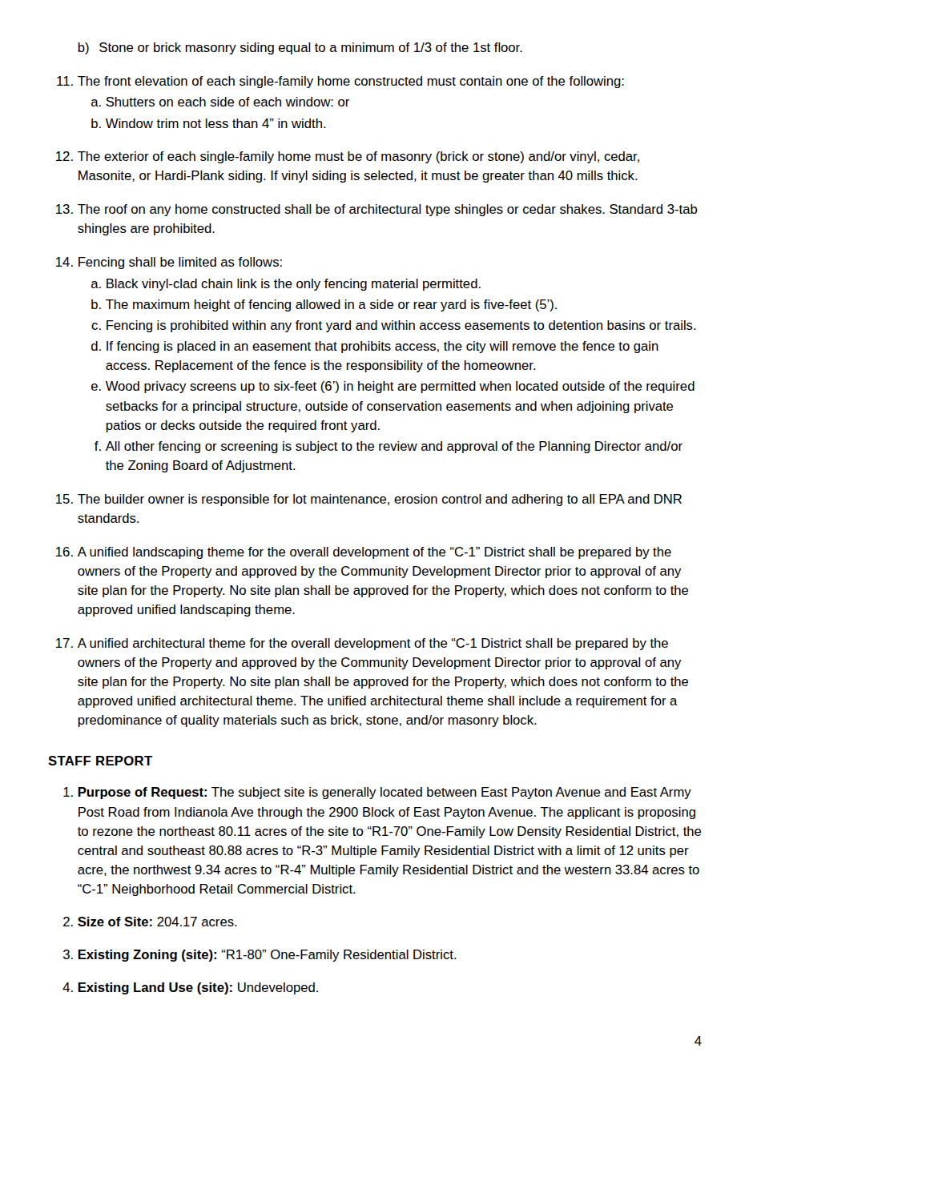b) Stone or brick masonry siding equal to a minimum of 1/3 of the 1st floor.
The front elevation of each single-family home constructed must contain one of the following:
Shutters on each side of each window: or
Window trim not less than 4” in width.
The exterior of each single-family home must be of masonry (brick or stone) and/or vinyl, cedar, Masonite, or Hardi-Plank siding. If vinyl siding is selected, it must be greater than 40 mills thick.
The roof on any home constructed shall be of architectural type shingles or cedar shakes. Standard 3-tab shingles are prohibited.
Fencing shall be limited as follows:
Black vinyl-clad chain link is the only fencing material permitted.
The maximum height of fencing allowed in a side or rear yard is five-feet (5’).
Fencing is prohibited within any front yard and within access easements to detention basins or trails.
If fencing is placed in an easement that prohibits access, the city will remove the fence to gain access. Replacement of the fence is the responsibility of the homeowner.
Wood privacy screens up to six-feet (6’) in height are permitted when located outside of the required setbacks for a principal structure, outside of conservation easements and when adjoining private patios or decks outside the required front yard.
All other fencing or screening is subject to the review and approval of the Planning Director and/or the Zoning Board of Adjustment.
The builder owner is responsible for lot maintenance, erosion control and adhering to all EPA and DNR standards.
A unified landscaping theme for the overall development of the “C-1” District shall be prepared by the owners of the Property and approved by the Community Development Director prior to approval of any site plan for the Property. No site plan shall be approved for the Property, which does not conform to the approved unified landscaping theme.
A unified architectural theme for the overall development of the “C-1 District shall be prepared by the owners of the Property and approved by the Community Development Director prior to approval of any site plan for the Property. No site plan shall be approved for the Property, which does not conform to the approved unified architectural theme. The unified architectural theme shall include a requirement for a predominance of quality materials such as brick, stone, and/or masonry block.
STAFF REPORT
Purpose of Request: The subject site is generally located between East Payton Avenue and East Army Post Road from Indianola Ave through the 2900 Block of East Payton Avenue. The applicant is proposing to rezone the northeast 80.11 acres of the site to “R1-70” One-Family Low Density Residential District, the central and southeast 80.88 acres to “R-3” Multiple Family Residential District with a limit of 12 units per acre, the northwest 9.34 acres to “R-4” Multiple Family Residential District and the western 33.84 acres to “C-1” Neighborhood Retail Commercial District.
Size of Site: 204.17 acres.
Existing Zoning (site): “R1-80” One-Family Residential District.
Existing Land Use (site): Undeveloped.
4